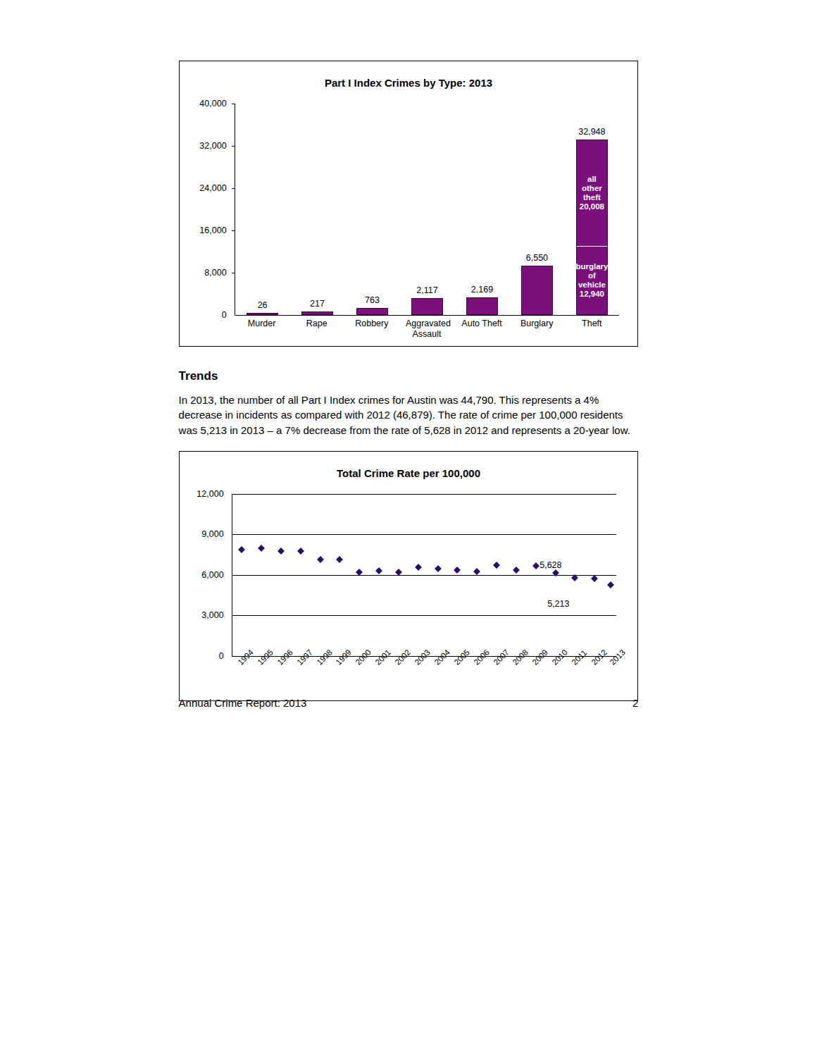Part I Index Crimes by Type: 2013
40,000 32,000 24,000 16,000 8,000 0
26
217
763
2,117
2,169
6,550
32,948
all other
theft
20,008
burglary
of
vehicle
12,940
Murder
Rape
Robbery
Aggravated
Assault
Auto Theft
Burglary
Theft
Trends
In 2013, the number of all Part I Index crimes for Austin was 44,790. This represents a 4% decrease in incidents as compared with 2012 (46,879). The rate of crime per 100,000 residents was 5,213 in 2013 – a 7% decrease from the rate of 5,628 in 2012 and represents a 20-year low.
Total Crime Rate per 100,000
12,000 9,000 6,000 3,000 0
5,628
5,213
1994 1995 1996 1997 1998 1999 2000 2001 2002 2003 2004 2005 2006 2007 2008 2009 2010 2011 2012 2013
Annual Crime Report: 2013 2